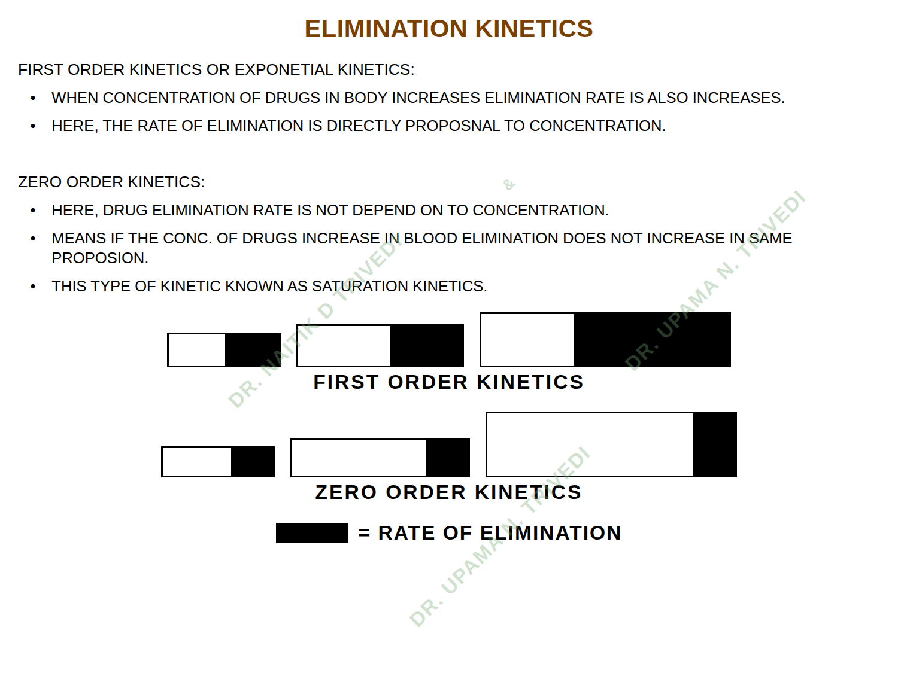ELIMINATION KINETICS
FIRST ORDER KINETICS OR EXPONETIAL KINETICS:
WHEN CONCENTRATION OF DRUGS IN BODY INCREASES ELIMINATION RATE IS ALSO INCREASES.
HERE, THE RATE OF ELIMINATION IS DIRECTLY PROPOSNAL TO CONCENTRATION.
ZERO ORDER KINETICS:
HERE, DRUG ELIMINATION RATE IS NOT DEPEND ON TO CONCENTRATION.
MEANS IF THE CONC. OF DRUGS INCREASE IN BLOOD ELIMINATION DOES NOT INCREASE IN SAME PROPOSION.
THIS TYPE OF KINETIC KNOWN AS SATURATION KINETICS.
FIRST ORDER KINETICS
ZERO ORDER KINETICS
= RATE OF ELIMINATION
DR. NAITIK D TRIVEDI
&
DR. UPAMA N. TRIVEDI
DR. UPAMA N. TRIVEDI